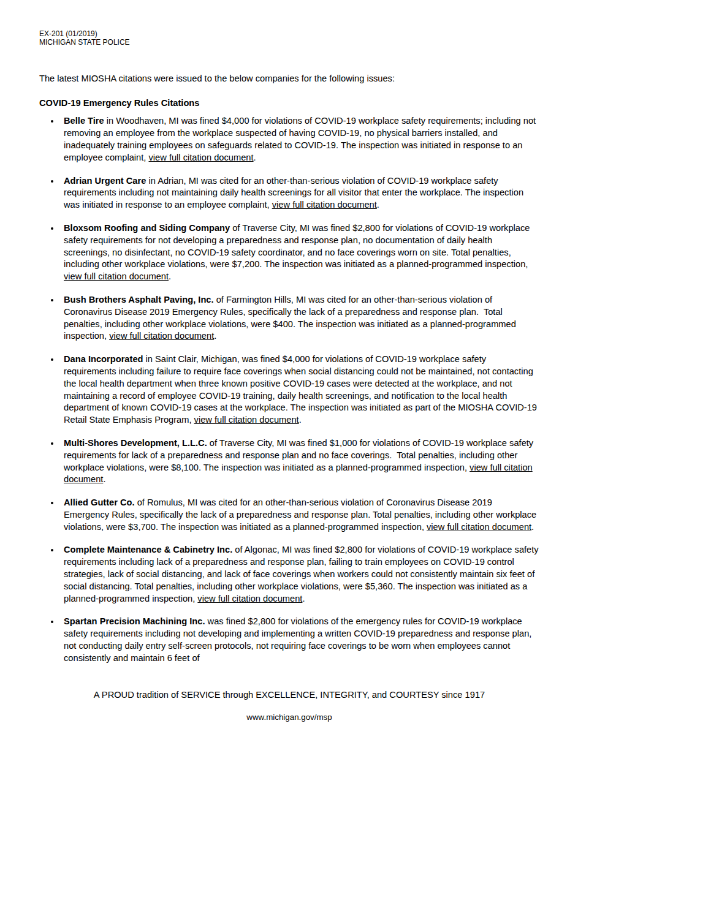EX-201 (01/2019)
MICHIGAN STATE POLICE
The latest MIOSHA citations were issued to the below companies for the following issues:
COVID-19 Emergency Rules Citations
Belle Tire in Woodhaven, MI was fined $4,000 for violations of COVID-19 workplace safety requirements; including not removing an employee from the workplace suspected of having COVID-19, no physical barriers installed, and inadequately training employees on safeguards related to COVID-19. The inspection was initiated in response to an employee complaint, view full citation document.
Adrian Urgent Care in Adrian, MI was cited for an other-than-serious violation of COVID-19 workplace safety requirements including not maintaining daily health screenings for all visitor that enter the workplace. The inspection was initiated in response to an employee complaint, view full citation document.
Bloxsom Roofing and Siding Company of Traverse City, MI was fined $2,800 for violations of COVID-19 workplace safety requirements for not developing a preparedness and response plan, no documentation of daily health screenings, no disinfectant, no COVID-19 safety coordinator, and no face coverings worn on site. Total penalties, including other workplace violations, were $7,200. The inspection was initiated as a planned-programmed inspection, view full citation document.
Bush Brothers Asphalt Paving, Inc. of Farmington Hills, MI was cited for an other-than-serious violation of Coronavirus Disease 2019 Emergency Rules, specifically the lack of a preparedness and response plan. Total penalties, including other workplace violations, were $400. The inspection was initiated as a planned-programmed inspection, view full citation document.
Dana Incorporated in Saint Clair, Michigan, was fined $4,000 for violations of COVID-19 workplace safety requirements including failure to require face coverings when social distancing could not be maintained, not contacting the local health department when three known positive COVID-19 cases were detected at the workplace, and not maintaining a record of employee COVID-19 training, daily health screenings, and notification to the local health department of known COVID-19 cases at the workplace. The inspection was initiated as part of the MIOSHA COVID-19 Retail State Emphasis Program, view full citation document.
Multi-Shores Development, L.L.C. of Traverse City, MI was fined $1,000 for violations of COVID-19 workplace safety requirements for lack of a preparedness and response plan and no face coverings. Total penalties, including other workplace violations, were $8,100. The inspection was initiated as a planned-programmed inspection, view full citation document.
Allied Gutter Co. of Romulus, MI was cited for an other-than-serious violation of Coronavirus Disease 2019 Emergency Rules, specifically the lack of a preparedness and response plan. Total penalties, including other workplace violations, were $3,700. The inspection was initiated as a planned-programmed inspection, view full citation document.
Complete Maintenance & Cabinetry Inc. of Algonac, MI was fined $2,800 for violations of COVID-19 workplace safety requirements including lack of a preparedness and response plan, failing to train employees on COVID-19 control strategies, lack of social distancing, and lack of face coverings when workers could not consistently maintain six feet of social distancing. Total penalties, including other workplace violations, were $5,360. The inspection was initiated as a planned-programmed inspection, view full citation document.
Spartan Precision Machining Inc. was fined $2,800 for violations of the emergency rules for COVID-19 workplace safety requirements including not developing and implementing a written COVID-19 preparedness and response plan, not conducting daily entry self-screen protocols, not requiring face coverings to be worn when employees cannot consistently and maintain 6 feet of
A PROUD tradition of SERVICE through EXCELLENCE, INTEGRITY, and COURTESY since 1917
www.michigan.gov/msp